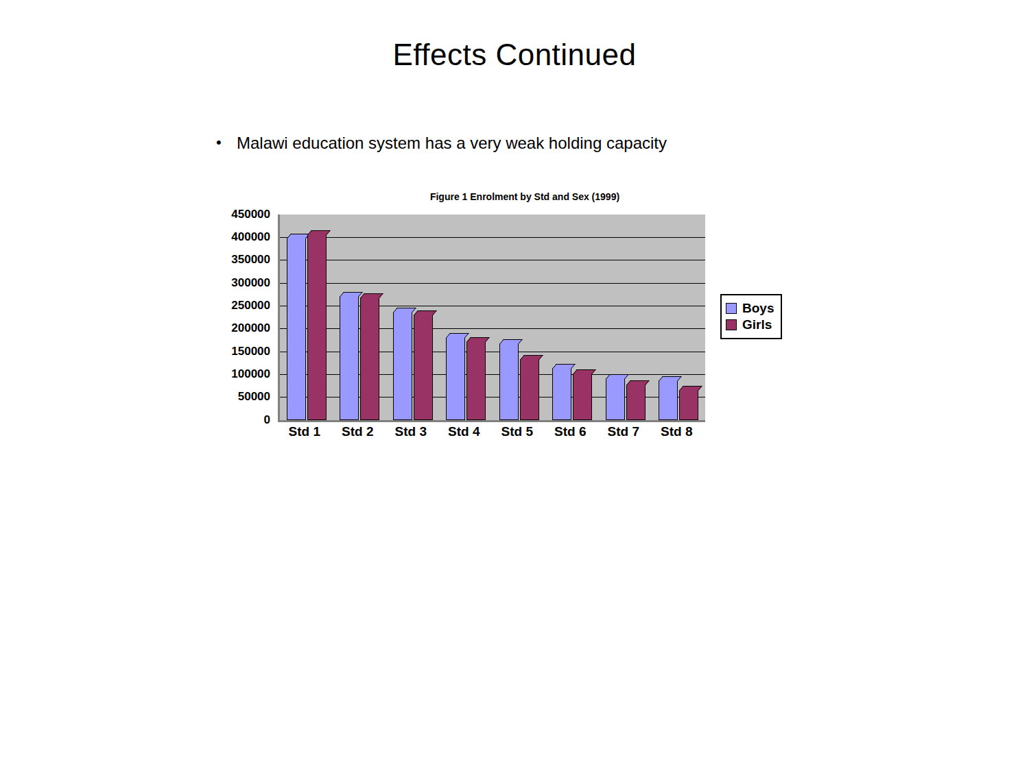Effects Continued
Malawi education system has a very weak holding capacity
Figure 1 Enrolment by Std and Sex (1999)
450000
400000
350000
300000
250000
200000
150000
100000
50000
0
Std 1
Std 2
Std 3
Std 4
Std 5
Std 6
Std 7
Std 8
Boys
Girls